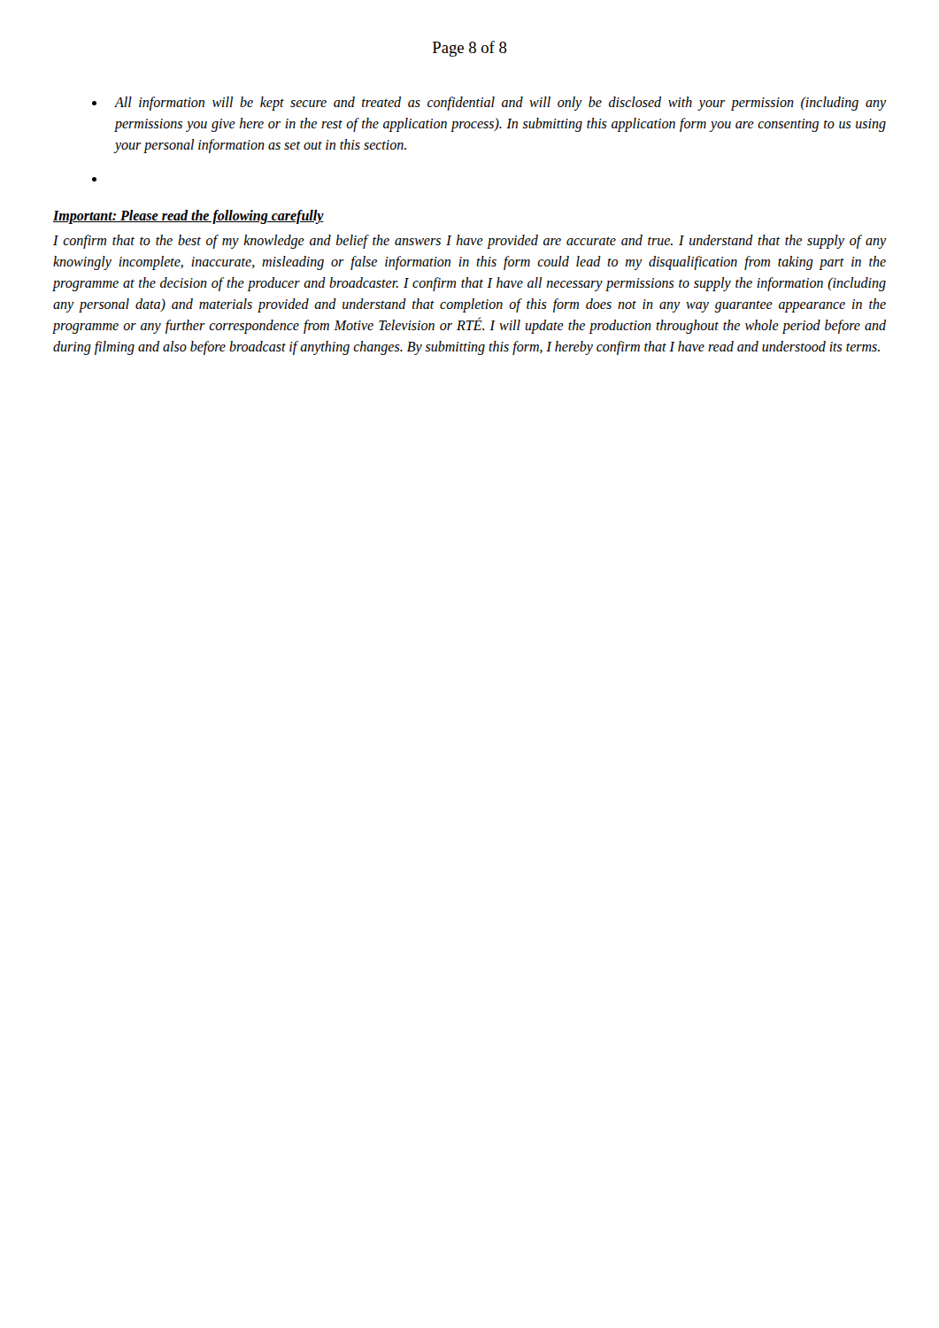Page 8 of 8
All information will be kept secure and treated as confidential and will only be disclosed with your permission (including any permissions you give here or in the rest of the application process). In submitting this application form you are consenting to us using your personal information as set out in this section.
Important: Please read the following carefully
I confirm that to the best of my knowledge and belief the answers I have provided are accurate and true. I understand that the supply of any knowingly incomplete, inaccurate, misleading or false information in this form could lead to my disqualification from taking part in the programme at the decision of the producer and broadcaster. I confirm that I have all necessary permissions to supply the information (including any personal data) and materials provided and understand that completion of this form does not in any way guarantee appearance in the programme or any further correspondence from Motive Television or RTÉ. I will update the production throughout the whole period before and during filming and also before broadcast if anything changes. By submitting this form, I hereby confirm that I have read and understood its terms.